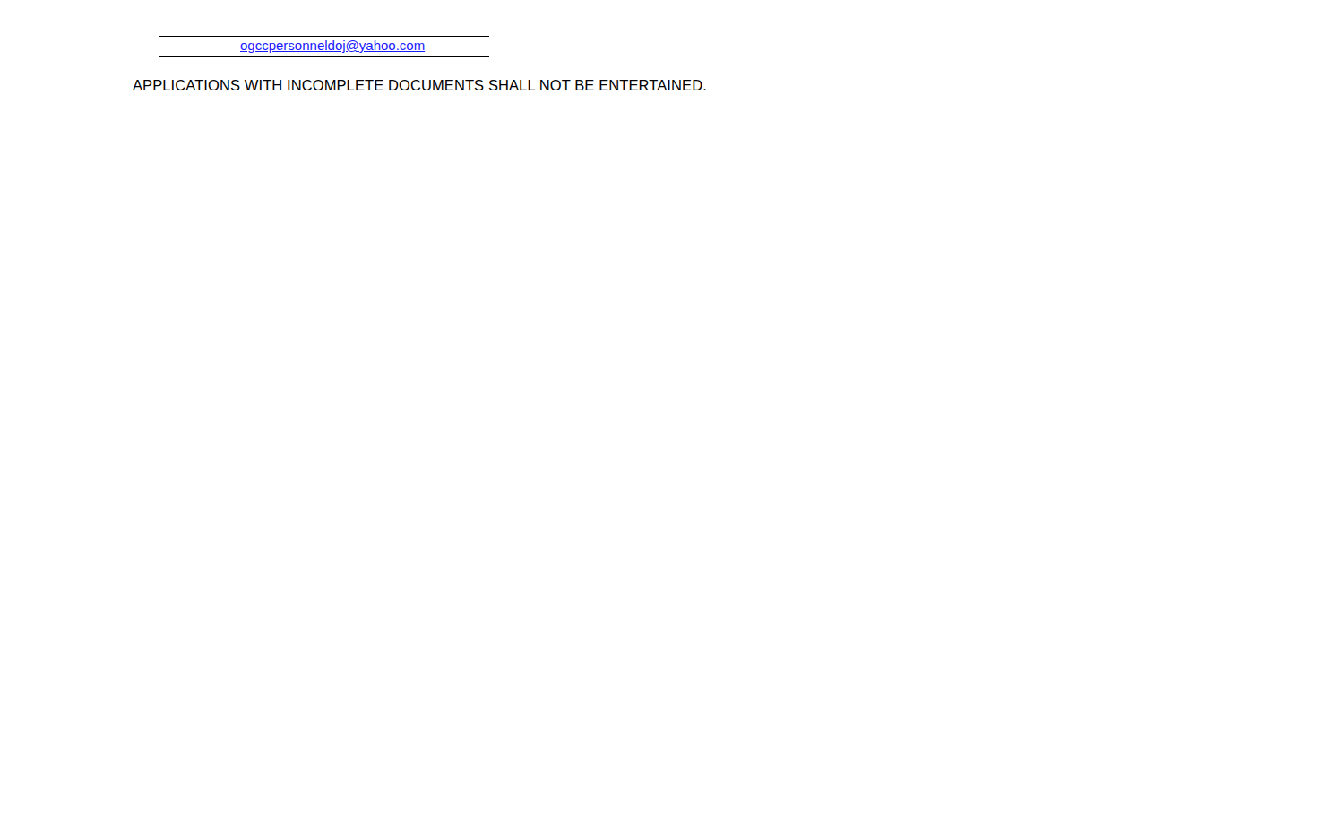ogccpersonneldoj@yahoo.com
APPLICATIONS WITH INCOMPLETE DOCUMENTS SHALL NOT BE ENTERTAINED.